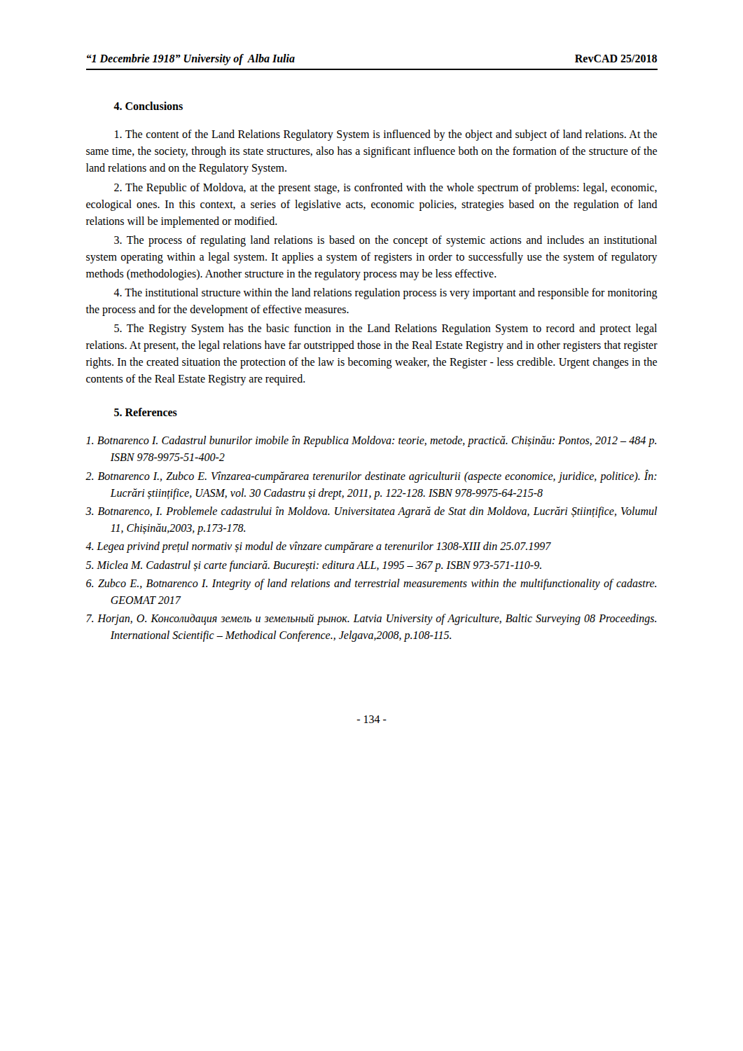“1 Decembrie 1918” University of Alba Iulia RevCAD 25/2018
4. Conclusions
1. The content of the Land Relations Regulatory System is influenced by the object and subject of land relations. At the same time, the society, through its state structures, also has a significant influence both on the formation of the structure of the land relations and on the Regulatory System.
2. The Republic of Moldova, at the present stage, is confronted with the whole spectrum of problems: legal, economic, ecological ones. In this context, a series of legislative acts, economic policies, strategies based on the regulation of land relations will be implemented or modified.
3. The process of regulating land relations is based on the concept of systemic actions and includes an institutional system operating within a legal system. It applies a system of registers in order to successfully use the system of regulatory methods (methodologies). Another structure in the regulatory process may be less effective.
4. The institutional structure within the land relations regulation process is very important and responsible for monitoring the process and for the development of effective measures.
5. The Registry System has the basic function in the Land Relations Regulation System to record and protect legal relations. At present, the legal relations have far outstripped those in the Real Estate Registry and in other registers that register rights. In the created situation the protection of the law is becoming weaker, the Register - less credible. Urgent changes in the contents of the Real Estate Registry are required.
5. References
Botnarenco I. Cadastrul bunurilor imobile în Republica Moldova: teorie, metode, practică. Chișinău: Pontos, 2012 – 484 p. ISBN 978-9975-51-400-2
Botnarenco I., Zubco E. Vînzarea-cumpărarea terenurilor destinate agriculturii (aspecte economice, juridice, politice). În: Lucrări științifice, UASM, vol. 30 Cadastru și drept, 2011, p. 122-128. ISBN 978-9975-64-215-8
Botnarenco, I. Problemele cadastrului în Moldova. Universitatea Agrară de Stat din Moldova, Lucrări Științifice, Volumul 11, Chișinău,2003, p.173-178.
Legea privind prețul normativ și modul de vînzare cumpărare a terenurilor 1308-XIII din 25.07.1997
Miclea M. Cadastrul și carte funciară. București: editura ALL, 1995 – 367 p. ISBN 973-571-110-9.
Zubco E., Botnarenco I. Integrity of land relations and terrestrial measurements within the multifunctionality of cadastre. GEOMAT 2017
Horjan, O. Консолидация земель и земельный рынок. Latvia University of Agriculture, Baltic Surveying 08 Proceedings. International Scientific – Methodical Conference., Jelgava,2008, p.108-115.
- 134 -